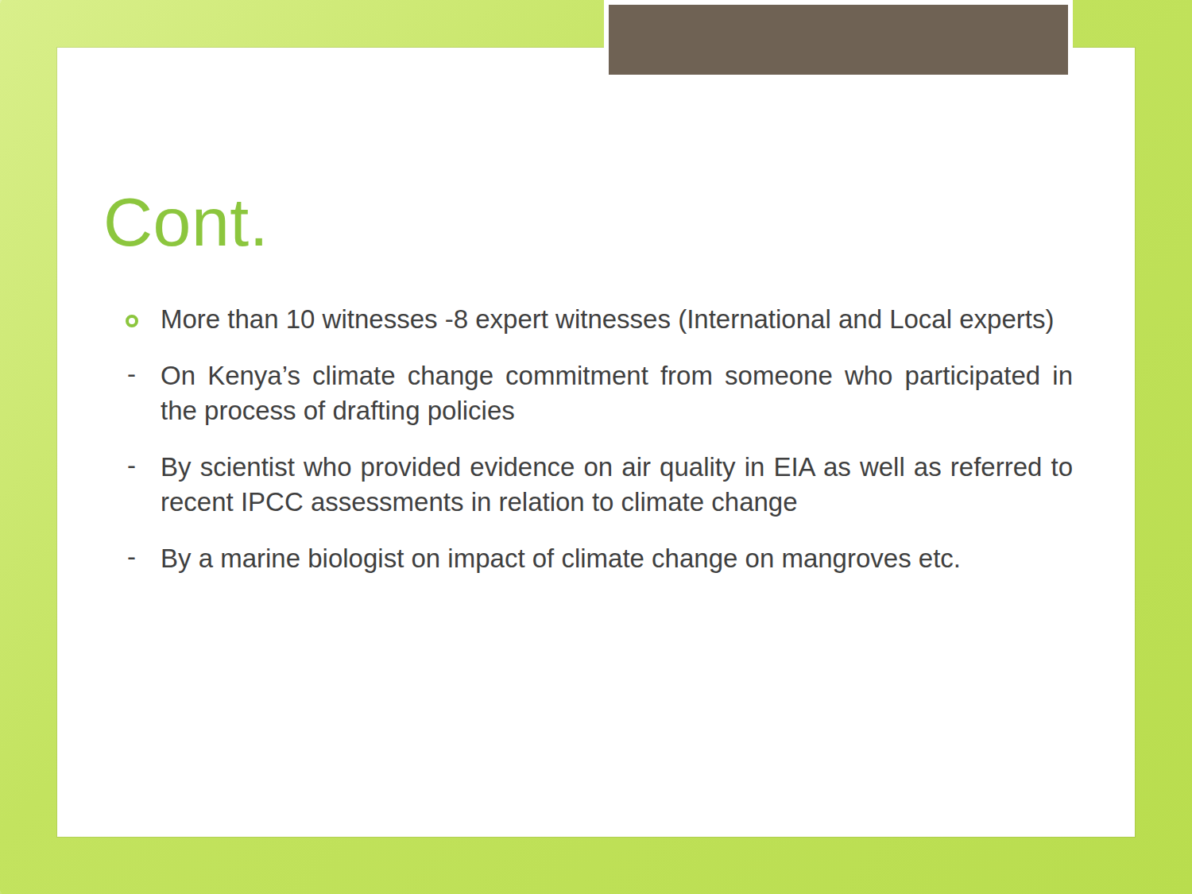Cont.
More than 10 witnesses -8 expert witnesses (International and Local experts)
On Kenya’s climate change commitment from someone who participated in the process of drafting policies
By scientist who provided evidence on air quality in EIA as well as referred to recent IPCC assessments in relation to climate change
By a marine biologist on impact of climate change on mangroves etc.